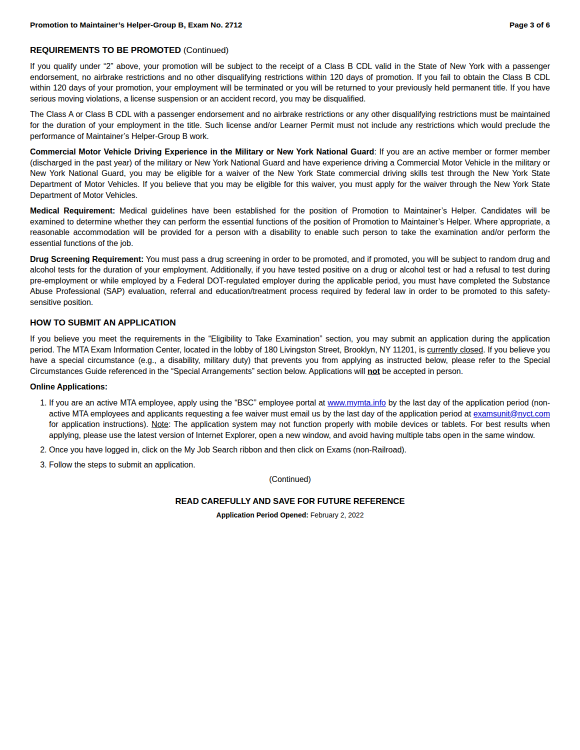Promotion to Maintainer’s Helper-Group B, Exam No. 2712 Page 3 of 6
REQUIREMENTS TO BE PROMOTED (Continued)
If you qualify under “2” above, your promotion will be subject to the receipt of a Class B CDL valid in the State of New York with a passenger endorsement, no airbrake restrictions and no other disqualifying restrictions within 120 days of promotion. If you fail to obtain the Class B CDL within 120 days of your promotion, your employment will be terminated or you will be returned to your previously held permanent title. If you have serious moving violations, a license suspension or an accident record, you may be disqualified.
The Class A or Class B CDL with a passenger endorsement and no airbrake restrictions or any other disqualifying restrictions must be maintained for the duration of your employment in the title. Such license and/or Learner Permit must not include any restrictions which would preclude the performance of Maintainer’s Helper-Group B work.
Commercial Motor Vehicle Driving Experience in the Military or New York National Guard: If you are an active member or former member (discharged in the past year) of the military or New York National Guard and have experience driving a Commercial Motor Vehicle in the military or New York National Guard, you may be eligible for a waiver of the New York State commercial driving skills test through the New York State Department of Motor Vehicles. If you believe that you may be eligible for this waiver, you must apply for the waiver through the New York State Department of Motor Vehicles.
Medical Requirement: Medical guidelines have been established for the position of Promotion to Maintainer’s Helper. Candidates will be examined to determine whether they can perform the essential functions of the position of Promotion to Maintainer’s Helper. Where appropriate, a reasonable accommodation will be provided for a person with a disability to enable such person to take the examination and/or perform the essential functions of the job.
Drug Screening Requirement: You must pass a drug screening in order to be promoted, and if promoted, you will be subject to random drug and alcohol tests for the duration of your employment. Additionally, if you have tested positive on a drug or alcohol test or had a refusal to test during pre-employment or while employed by a Federal DOT-regulated employer during the applicable period, you must have completed the Substance Abuse Professional (SAP) evaluation, referral and education/treatment process required by federal law in order to be promoted to this safety-sensitive position.
HOW TO SUBMIT AN APPLICATION
If you believe you meet the requirements in the “Eligibility to Take Examination” section, you may submit an application during the application period. The MTA Exam Information Center, located in the lobby of 180 Livingston Street, Brooklyn, NY 11201, is currently closed. If you believe you have a special circumstance (e.g., a disability, military duty) that prevents you from applying as instructed below, please refer to the Special Circumstances Guide referenced in the “Special Arrangements” section below. Applications will not be accepted in person.
Online Applications:
If you are an active MTA employee, apply using the “BSC” employee portal at www.mymta.info by the last day of the application period (non-active MTA employees and applicants requesting a fee waiver must email us by the last day of the application period at examsunit@nyct.com for application instructions). Note: The application system may not function properly with mobile devices or tablets. For best results when applying, please use the latest version of Internet Explorer, open a new window, and avoid having multiple tabs open in the same window.
Once you have logged in, click on the My Job Search ribbon and then click on Exams (non-Railroad).
Follow the steps to submit an application.
(Continued)
READ CAREFULLY AND SAVE FOR FUTURE REFERENCE
Application Period Opened: February 2, 2022